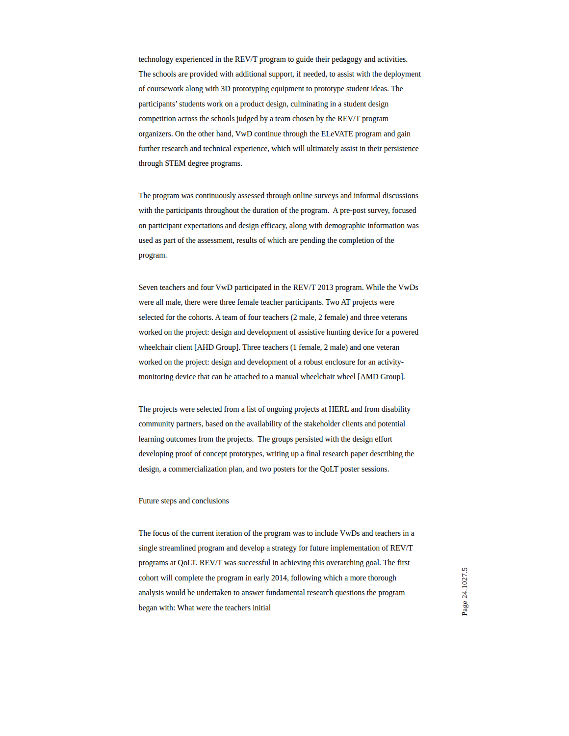technology experienced in the REV/T program to guide their pedagogy and activities. The schools are provided with additional support, if needed, to assist with the deployment of coursework along with 3D prototyping equipment to prototype student ideas. The participants’ students work on a product design, culminating in a student design competition across the schools judged by a team chosen by the REV/T program organizers. On the other hand, VwD continue through the ELeVATE program and gain further research and technical experience, which will ultimately assist in their persistence through STEM degree programs.
The program was continuously assessed through online surveys and informal discussions with the participants throughout the duration of the program. A pre-post survey, focused on participant expectations and design efficacy, along with demographic information was used as part of the assessment, results of which are pending the completion of the program.
Seven teachers and four VwD participated in the REV/T 2013 program. While the VwDs were all male, there were three female teacher participants. Two AT projects were selected for the cohorts. A team of four teachers (2 male, 2 female) and three veterans worked on the project: design and development of assistive hunting device for a powered wheelchair client [AHD Group]. Three teachers (1 female, 2 male) and one veteran worked on the project: design and development of a robust enclosure for an activity-monitoring device that can be attached to a manual wheelchair wheel [AMD Group].
The projects were selected from a list of ongoing projects at HERL and from disability community partners, based on the availability of the stakeholder clients and potential learning outcomes from the projects. The groups persisted with the design effort developing proof of concept prototypes, writing up a final research paper describing the design, a commercialization plan, and two posters for the QoLT poster sessions.
Future steps and conclusions
The focus of the current iteration of the program was to include VwDs and teachers in a single streamlined program and develop a strategy for future implementation of REV/T programs at QoLT. REV/T was successful in achieving this overarching goal. The first cohort will complete the program in early 2014, following which a more thorough analysis would be undertaken to answer fundamental research questions the program began with: What were the teachers initial
Page 24.1027.5